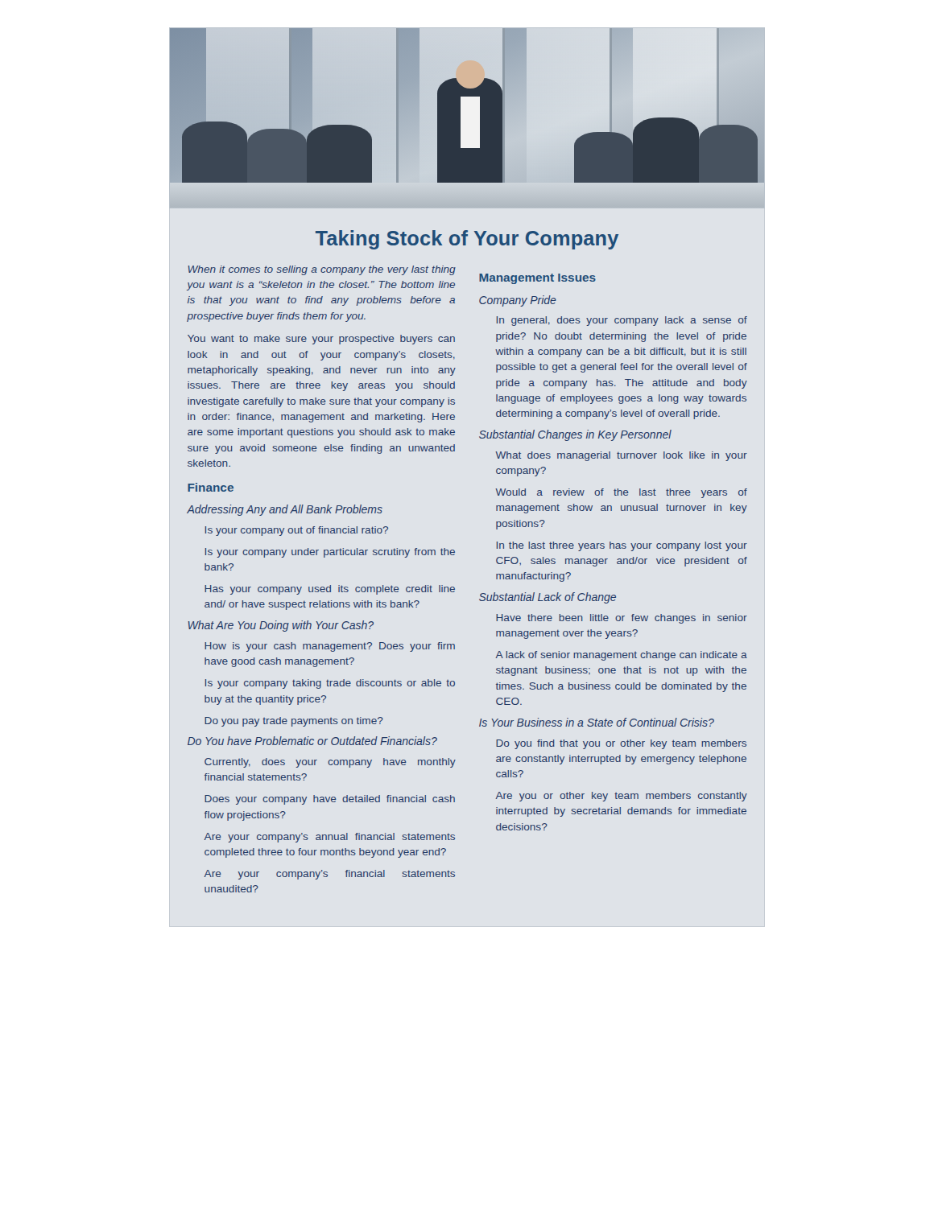Taking Stock of Your Company
When it comes to selling a company the very last thing you want is a “skeleton in the closet.” The bottom line is that you want to find any problems before a prospective buyer finds them for you.
You want to make sure your prospective buyers can look in and out of your company’s closets, metaphorically speaking, and never run into any issues. There are three key areas you should investigate carefully to make sure that your company is in order: finance, management and marketing. Here are some important questions you should ask to make sure you avoid someone else finding an unwanted skeleton.
Finance
Addressing Any and All Bank Problems
Is your company out of financial ratio?
Is your company under particular scrutiny from the bank?
Has your company used its complete credit line and/ or have suspect relations with its bank?
What Are You Doing with Your Cash?
How is your cash management? Does your firm have good cash management?
Is your company taking trade discounts or able to buy at the quantity price?
Do you pay trade payments on time?
Do You have Problematic or Outdated Financials?
Currently, does your company have monthly financial statements?
Does your company have detailed financial cash flow projections?
Are your company’s annual financial statements completed three to four months beyond year end?
Are your company’s financial statements unaudited?
Management Issues
Company Pride
In general, does your company lack a sense of pride? No doubt determining the level of pride within a company can be a bit difficult, but it is still possible to get a general feel for the overall level of pride a company has. The attitude and body language of employees goes a long way towards determining a company’s level of overall pride.
Substantial Changes in Key Personnel
What does managerial turnover look like in your company?
Would a review of the last three years of management show an unusual turnover in key positions?
In the last three years has your company lost your CFO, sales manager and/or vice president of manufacturing?
Substantial Lack of Change
Have there been little or few changes in senior management over the years?
A lack of senior management change can indicate a stagnant business; one that is not up with the times. Such a business could be dominated by the CEO.
Is Your Business in a State of Continual Crisis?
Do you find that you or other key team members are constantly interrupted by emergency telephone calls?
Are you or other key team members constantly interrupted by secretarial demands for immediate decisions?